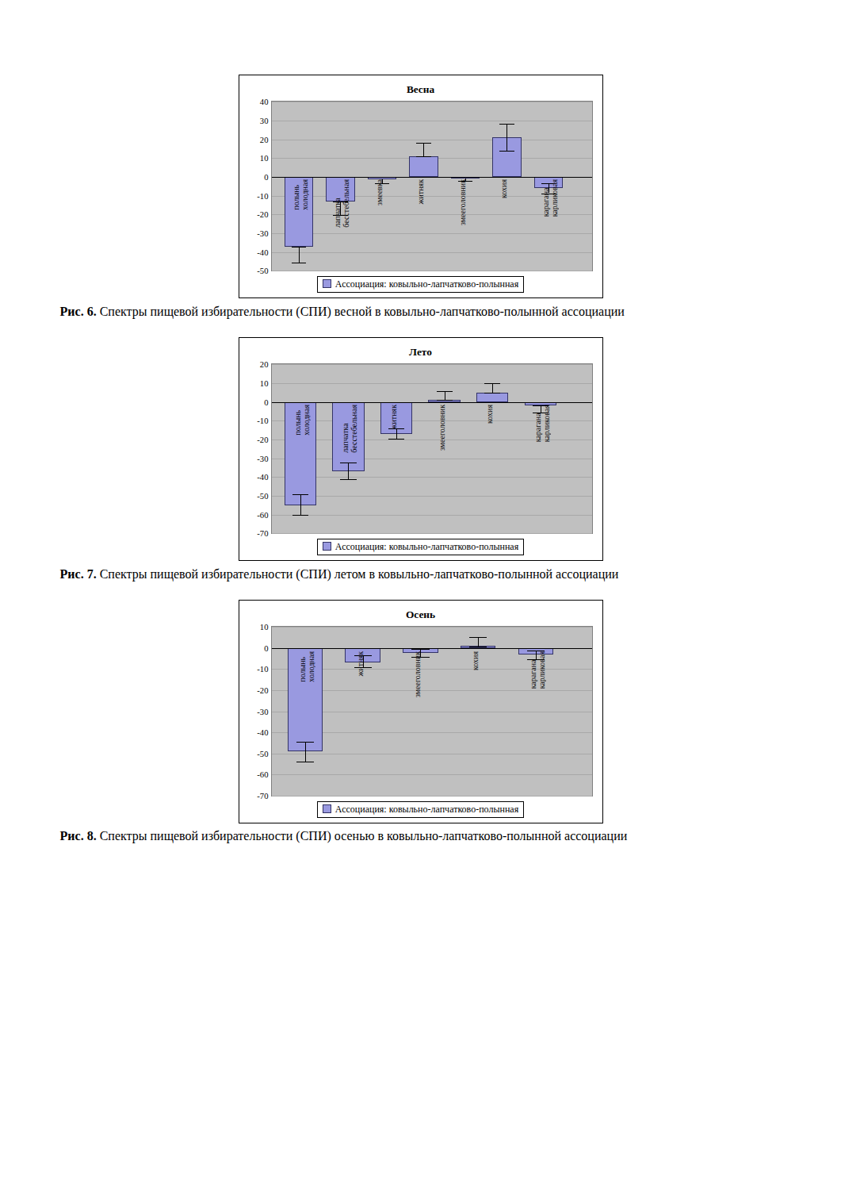Весна
40 30 20 10 0 -10 -20 -30 -40 -50
полынь
холодная
лапчатка
бесстебельная
змеевка
житняк
змееголовник
кохия
карагана
карликовая
Ассоциация: ковыльно-лапчатково-полынная
Рис. 6. Спектры пищевой избирательности (СПИ) весной в ковыльно-лапчатково-полынной ассоциации
Лето
20 10 0 -10 -20 -30 -40 -50 -60 -70
полынь
холодная
лапчатка
бесстебельная
житняк
змееголовник
кохия
карагана
карликовая
Ассоциация: ковыльно-лапчатково-полынная
Рис. 7. Спектры пищевой избирательности (СПИ) летом в ковыльно-лапчатково-полынной ассоциации
Осень
10 0 -10 -20 -30 -40 -50 -60 -70
полынь
холодная
житняк
змееголовник
кохия
карагана
карликовая
Ассоциация: ковыльно-лапчатково-полынная
Рис. 8. Спектры пищевой избирательности (СПИ) осенью в ковыльно-лапчатково-полынной ассоциации